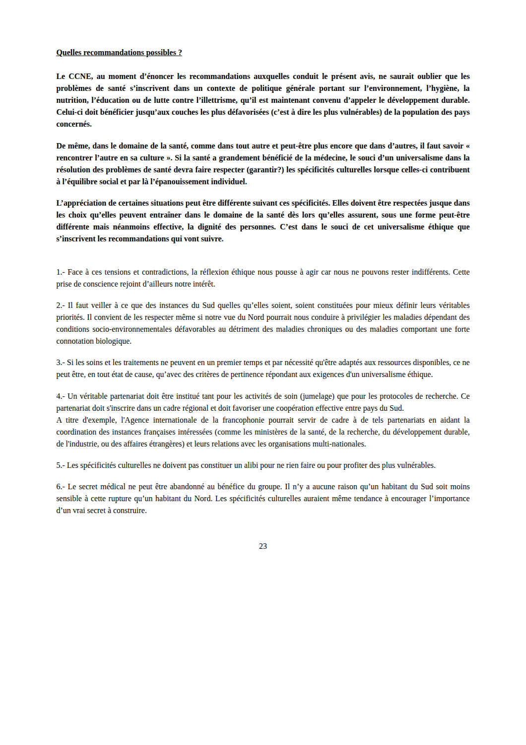Quelles recommandations possibles ?
Le CCNE, au moment d’énoncer les recommandations auxquelles conduit le présent avis, ne saurait oublier que les problèmes de santé s’inscrivent dans un contexte de politique générale portant sur l’environnement, l’hygiène, la nutrition, l’éducation ou de lutte contre l’illettrisme, qu’il est maintenant convenu d’appeler le développement durable. Celui-ci doit bénéficier jusqu’aux couches les plus défavorisées (c’est à dire les plus vulnérables) de la population des pays concernés.
De même, dans le domaine de la santé, comme dans tout autre et peut-être plus encore que dans d’autres, il faut savoir « rencontrer l’autre en sa culture ». Si la santé a grandement bénéficié de la médecine, le souci d’un universalisme dans la résolution des problèmes de santé devra faire respecter (garantir?) les spécificités culturelles lorsque celles-ci contribuent à l’équilibre social et par là l’épanouissement individuel.
L’appréciation de certaines situations peut être différente suivant ces spécificités. Elles doivent être respectées jusque dans les choix qu’elles peuvent entraîner dans le domaine de la santé dès lors qu’elles assurent, sous une forme peut-être différente mais néanmoins effective, la dignité des personnes. C’est dans le souci de cet universalisme éthique que s’inscrivent les recommandations qui vont suivre.
1.- Face à ces tensions et contradictions, la réflexion éthique nous pousse à agir car nous ne pouvons rester indifférents. Cette prise de conscience rejoint d’ailleurs notre intérêt.
2.- Il faut veiller à ce que des instances du Sud quelles qu’elles soient, soient constituées pour mieux définir leurs véritables priorités. Il convient de les respecter même si notre vue du Nord pourrait nous conduire à privilégier les maladies dépendant des conditions socio-environnementales défavorables au détriment des maladies chroniques ou des maladies comportant une forte connotation biologique.
3.- Si les soins et les traitements ne peuvent en un premier temps et par nécessité qu'être adaptés aux ressources disponibles, ce ne peut être, en tout état de cause, qu’avec des critères de pertinence répondant aux exigences d'un universalisme éthique.
4.- Un véritable partenariat doit être institué tant pour les activités de soin (jumelage) que pour les protocoles de recherche. Ce partenariat doit s'inscrire dans un cadre régional et doit favoriser une coopération effective entre pays du Sud.
A titre d'exemple, l'Agence internationale de la francophonie pourrait servir de cadre à de tels partenariats en aidant la coordination des instances françaises intéressées (comme les ministères de la santé, de la recherche, du développement durable, de l'industrie, ou des affaires étrangères) et leurs relations avec les organisations multi-nationales.
5.- Les spécificités culturelles ne doivent pas constituer un alibi pour ne rien faire ou pour profiter des plus vulnérables.
6.- Le secret médical ne peut être abandonné au bénéfice du groupe. Il n’y a aucune raison qu’un habitant du Sud soit moins sensible à cette rupture qu’un habitant du Nord. Les spécificités culturelles auraient même tendance à encourager l’importance d’un vrai secret à construire.
23